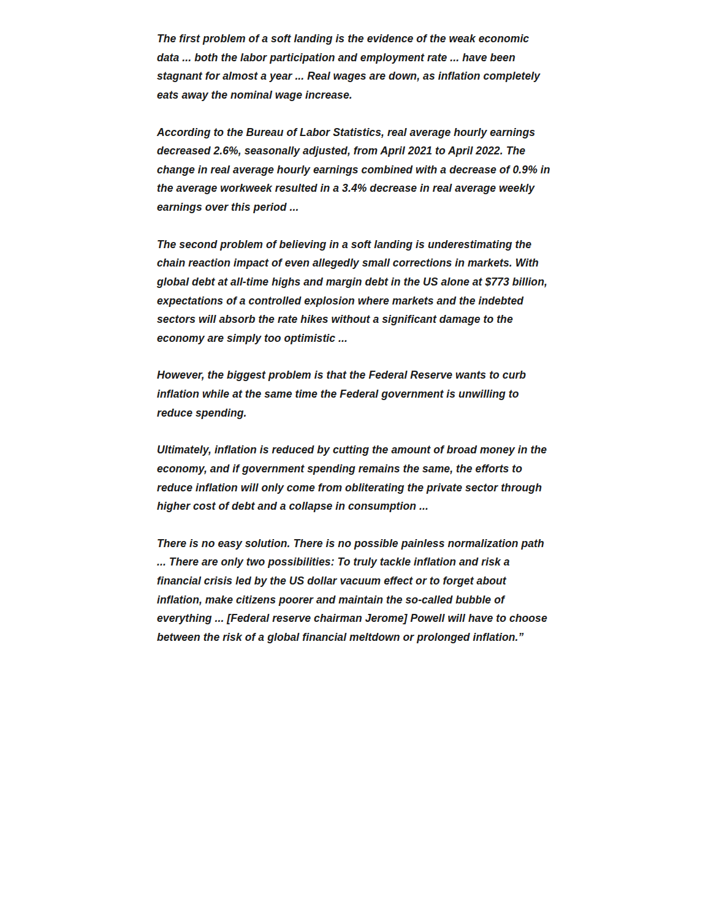The first problem of a soft landing is the evidence of the weak economic data ... both the labor participation and employment rate ... have been stagnant for almost a year ... Real wages are down, as inflation completely eats away the nominal wage increase.
According to the Bureau of Labor Statistics, real average hourly earnings decreased 2.6%, seasonally adjusted, from April 2021 to April 2022. The change in real average hourly earnings combined with a decrease of 0.9% in the average workweek resulted in a 3.4% decrease in real average weekly earnings over this period ...
The second problem of believing in a soft landing is underestimating the chain reaction impact of even allegedly small corrections in markets. With global debt at all-time highs and margin debt in the US alone at $773 billion, expectations of a controlled explosion where markets and the indebted sectors will absorb the rate hikes without a significant damage to the economy are simply too optimistic ...
However, the biggest problem is that the Federal Reserve wants to curb inflation while at the same time the Federal government is unwilling to reduce spending.
Ultimately, inflation is reduced by cutting the amount of broad money in the economy, and if government spending remains the same, the efforts to reduce inflation will only come from obliterating the private sector through higher cost of debt and a collapse in consumption ...
There is no easy solution. There is no possible painless normalization path ... There are only two possibilities: To truly tackle inflation and risk a financial crisis led by the US dollar vacuum effect or to forget about inflation, make citizens poorer and maintain the so-called bubble of everything ... [Federal reserve chairman Jerome] Powell will have to choose between the risk of a global financial meltdown or prolonged inflation.”